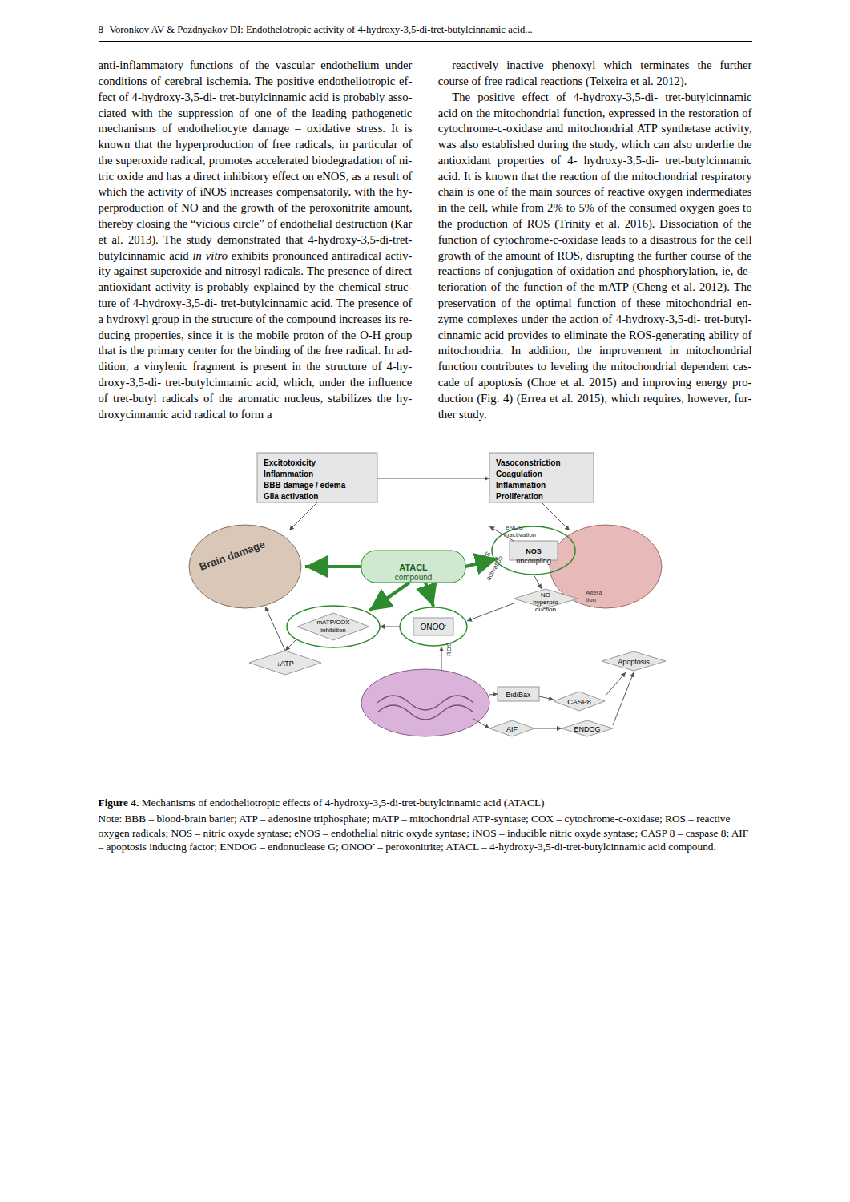8 Voronkov AV & Pozdnyakov DI: Endothelotropic activity of 4-hydroxy-3,5-di-tret-butylcinnamic acid...
anti-inflammatory functions of the vascular endothelium under conditions of cerebral ischemia. The positive endotheliotropic effect of 4-hydroxy-3,5-di- tret-butylcinnamic acid is probably associated with the suppression of one of the leading pathogenetic mechanisms of endotheliocyte damage – oxidative stress. It is known that the hyperproduction of free radicals, in particular of the superoxide radical, promotes accelerated biodegradation of nitric oxide and has a direct inhibitory effect on eNOS, as a result of which the activity of iNOS increases compensatorily, with the hyperproduction of NO and the growth of the peroxonitrite amount, thereby closing the “vicious circle” of endothelial destruction (Kar et al. 2013). The study demonstrated that 4-hydroxy-3,5-di-tret-butylcinnamic acid in vitro exhibits pronounced antiradical activity against superoxide and nitrosyl radicals. The presence of direct antioxidant activity is probably explained by the chemical structure of 4-hydroxy-3,5-di- tret-butylcinnamic acid. The presence of a hydroxyl group in the structure of the compound increases its reducing properties, since it is the mobile proton of the O-H group that is the primary center for the binding of the free radical. In addition, a vinylenic fragment is present in the structure of 4-hydroxy-3,5-di- tret-butylcinnamic acid, which, under the influence of tret-butyl radicals of the aromatic nucleus, stabilizes the hydroxycinnamic acid radical to form a
reactively inactive phenoxyl which terminates the further course of free radical reactions (Teixeira et al. 2012).
The positive effect of 4-hydroxy-3,5-di- tret-butylcinnamic acid on the mitochondrial function, expressed in the restoration of cytochrome-c-oxidase and mitochondrial ATP synthetase activity, was also established during the study, which can also underlie the antioxidant properties of 4- hydroxy-3,5-di- tret-butylcinnamic acid. It is known that the reaction of the mitochondrial respiratory chain is one of the main sources of reactive oxygen indermediates in the cell, while from 2% to 5% of the consumed oxygen goes to the production of ROS (Trinity et al. 2016). Dissociation of the function of cytochrome-c-oxidase leads to a disastrous for the cell growth of the amount of ROS, disrupting the further course of the reactions of conjugation of oxidation and phosphorylation, ie, deterioration of the function of the mATP (Cheng et al. 2012). The preservation of the optimal function of these mitochondrial enzyme complexes under the action of 4-hydroxy-3,5-di- tret-butylcinnamic acid provides to eliminate the ROS-generating ability of mitochondria. In addition, the improvement in mitochondrial function contributes to leveling the mitochondrial dependent cascade of apoptosis (Choe et al. 2015) and improving energy production (Fig. 4) (Errea et al. 2015), which requires, however, further study.
Excitotoxicity Inflammation BBB damage / edema Glia activation Vasoconstriction Coagulation Inflammation Proliferation Brain damage Altera tion ATACL compound NOS uncoupling eNOS inactivation iNOS activation NO hyperpro duction ONOO- mATP/COX inhibition ROS ↓ATP Bid/Bax CASP8 AIF ENDOG Apoptosis
Figure 4. Mechanisms of endotheliotropic effects of 4-hydroxy-3,5-di-tret-butylcinnamic acid (ATACL) Note: BBB – blood-brain barier; ATP – adenosine triphosphate; mATP – mitochondrial ATP-syntase; COX – cytochrome-c-oxidase; ROS – reactive oxygen radicals; NOS – nitric oxyde syntase; eNOS – endothelial nitric oxyde syntase; iNOS – inducible nitric oxyde syntase; CASP 8 – caspase 8; AIF – apoptosis inducing factor; ENDOG – endonuclease G; ONOO- – peroxonitrite; ATACL – 4-hydroxy-3,5-di-tret-butylcinnamic acid compound.